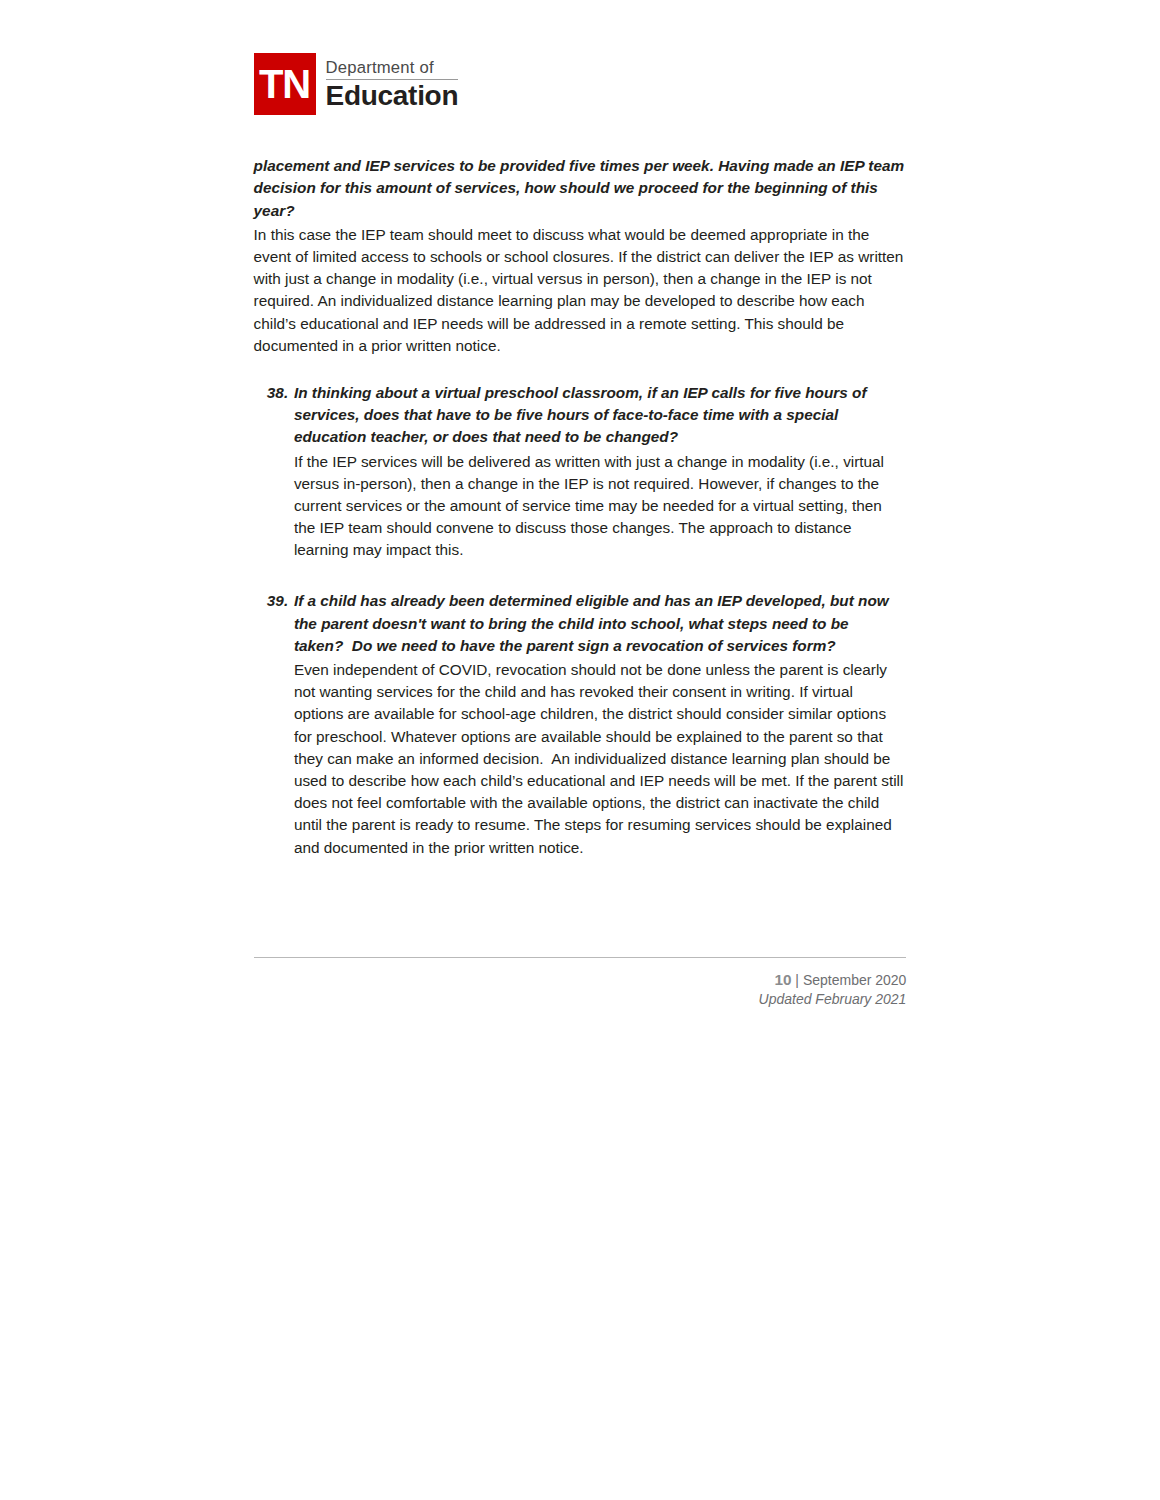TN
Department of
Education
placement and IEP services to be provided five times per week. Having made an IEP team decision for this amount of services, how should we proceed for the beginning of this year?
In this case the IEP team should meet to discuss what would be deemed appropriate in the event of limited access to schools or school closures. If the district can deliver the IEP as written with just a change in modality (i.e., virtual versus in person), then a change in the IEP is not required. An individualized distance learning plan may be developed to describe how each child’s educational and IEP needs will be addressed in a remote setting. This should be documented in a prior written notice.
38.
In thinking about a virtual preschool classroom, if an IEP calls for five hours of services, does that have to be five hours of face-to-face time with a special education teacher, or does that need to be changed?
If the IEP services will be delivered as written with just a change in modality (i.e., virtual versus in-person), then a change in the IEP is not required. However, if changes to the current services or the amount of service time may be needed for a virtual setting, then the IEP team should convene to discuss those changes. The approach to distance learning may impact this.
39.
If a child has already been determined eligible and has an IEP developed, but now the parent doesn't want to bring the child into school, what steps need to be taken? Do we need to have the parent sign a revocation of services form?
Even independent of COVID, revocation should not be done unless the parent is clearly not wanting services for the child and has revoked their consent in writing. If virtual options are available for school-age children, the district should consider similar options for preschool. Whatever options are available should be explained to the parent so that they can make an informed decision. An individualized distance learning plan should be used to describe how each child’s educational and IEP needs will be met. If the parent still does not feel comfortable with the available options, the district can inactivate the child until the parent is ready to resume. The steps for resuming services should be explained and documented in the prior written notice.
10 | September 2020
Updated February 2021